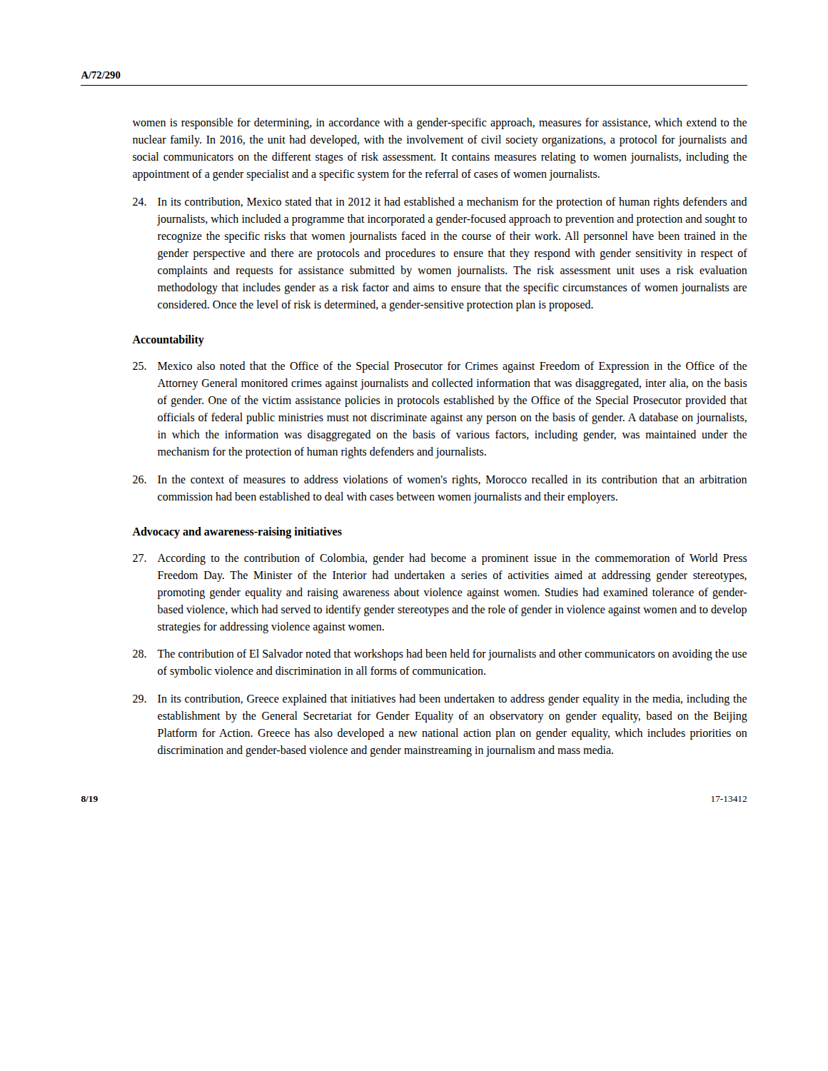A/72/290
women is responsible for determining, in accordance with a gender-specific approach, measures for assistance, which extend to the nuclear family. In 2016, the unit had developed, with the involvement of civil society organizations, a protocol for journalists and social communicators on the different stages of risk assessment. It contains measures relating to women journalists, including the appointment of a gender specialist and a specific system for the referral of cases of women journalists.
24. In its contribution, Mexico stated that in 2012 it had established a mechanism for the protection of human rights defenders and journalists, which included a programme that incorporated a gender-focused approach to prevention and protection and sought to recognize the specific risks that women journalists faced in the course of their work. All personnel have been trained in the gender perspective and there are protocols and procedures to ensure that they respond with gender sensitivity in respect of complaints and requests for assistance submitted by women journalists. The risk assessment unit uses a risk evaluation methodology that includes gender as a risk factor and aims to ensure that the specific circumstances of women journalists are considered. Once the level of risk is determined, a gender-sensitive protection plan is proposed.
Accountability
25. Mexico also noted that the Office of the Special Prosecutor for Crimes against Freedom of Expression in the Office of the Attorney General monitored crimes against journalists and collected information that was disaggregated, inter alia, on the basis of gender. One of the victim assistance policies in protocols established by the Office of the Special Prosecutor provided that officials of federal public ministries must not discriminate against any person on the basis of gender. A database on journalists, in which the information was disaggregated on the basis of various factors, including gender, was maintained under the mechanism for the protection of human rights defenders and journalists.
26. In the context of measures to address violations of women's rights, Morocco recalled in its contribution that an arbitration commission had been established to deal with cases between women journalists and their employers.
Advocacy and awareness-raising initiatives
27. According to the contribution of Colombia, gender had become a prominent issue in the commemoration of World Press Freedom Day. The Minister of the Interior had undertaken a series of activities aimed at addressing gender stereotypes, promoting gender equality and raising awareness about violence against women. Studies had examined tolerance of gender-based violence, which had served to identify gender stereotypes and the role of gender in violence against women and to develop strategies for addressing violence against women.
28. The contribution of El Salvador noted that workshops had been held for journalists and other communicators on avoiding the use of symbolic violence and discrimination in all forms of communication.
29. In its contribution, Greece explained that initiatives had been undertaken to address gender equality in the media, including the establishment by the General Secretariat for Gender Equality of an observatory on gender equality, based on the Beijing Platform for Action. Greece has also developed a new national action plan on gender equality, which includes priorities on discrimination and gender-based violence and gender mainstreaming in journalism and mass media.
8/19 17-13412